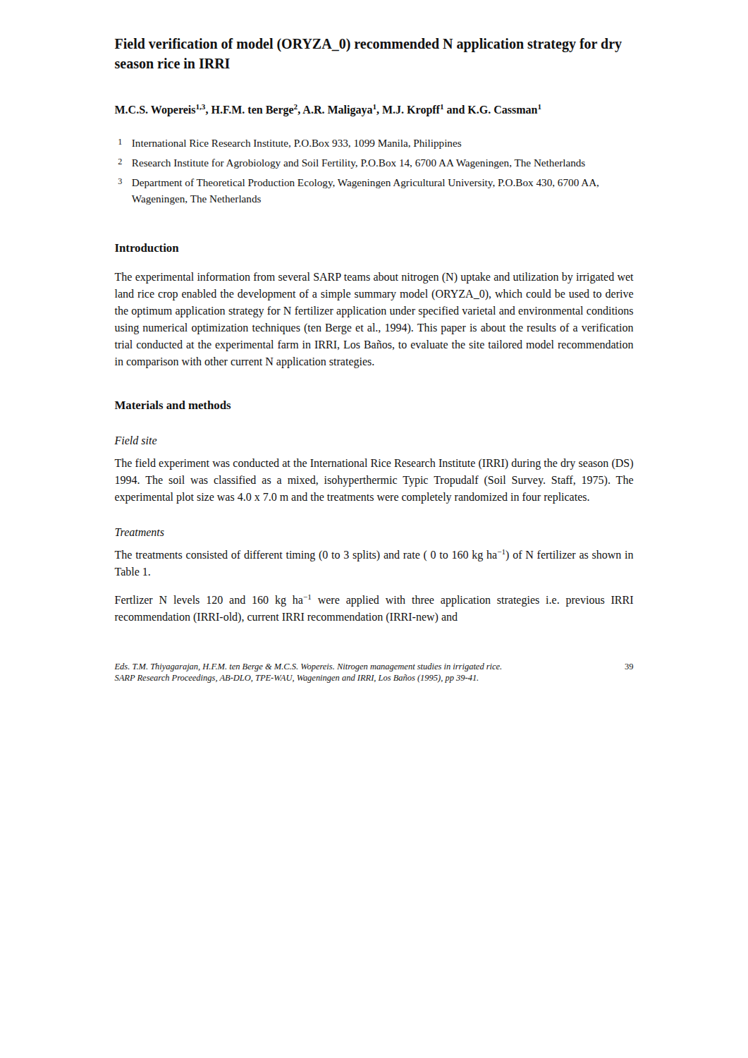Field verification of model (ORYZA_0) recommended N application strategy for dry season rice in IRRI
M.C.S. Wopereis1,3, H.F.M. ten Berge2, A.R. Maligaya1, M.J. Kropff1 and K.G. Cassman1
International Rice Research Institute, P.O.Box 933, 1099 Manila, Philippines
Research Institute for Agrobiology and Soil Fertility, P.O.Box 14, 6700 AA Wageningen, The Netherlands
Department of Theoretical Production Ecology, Wageningen Agricultural University, P.O.Box 430, 6700 AA, Wageningen, The Netherlands
Introduction
The experimental information from several SARP teams about nitrogen (N) uptake and utilization by irrigated wet land rice crop enabled the development of a simple summary model (ORYZA_0), which could be used to derive the optimum application strategy for N fertilizer application under specified varietal and environmental conditions using numerical optimization techniques (ten Berge et al., 1994). This paper is about the results of a verification trial conducted at the experimental farm in IRRI, Los Baños, to evaluate the site tailored model recommendation in comparison with other current N application strategies.
Materials and methods
Field site
The field experiment was conducted at the International Rice Research Institute (IRRI) during the dry season (DS) 1994. The soil was classified as a mixed, isohyperthermic Typic Tropudalf (Soil Survey. Staff, 1975). The experimental plot size was 4.0 x 7.0 m and the treatments were completely randomized in four replicates.
Treatments
The treatments consisted of different timing (0 to 3 splits) and rate ( 0 to 160 kg ha−1) of N fertilizer as shown in Table 1.
Fertlizer N levels 120 and 160 kg ha−1 were applied with three application strategies i.e. previous IRRI recommendation (IRRI-old), current IRRI recommendation (IRRI-new) and
39 Eds. T.M. Thiyagarajan, H.F.M. ten Berge & M.C.S. Wopereis. Nitrogen management studies in irrigated rice.
SARP Research Proceedings, AB-DLO, TPE-WAU, Wageningen and IRRI, Los Baños (1995), pp 39-41.